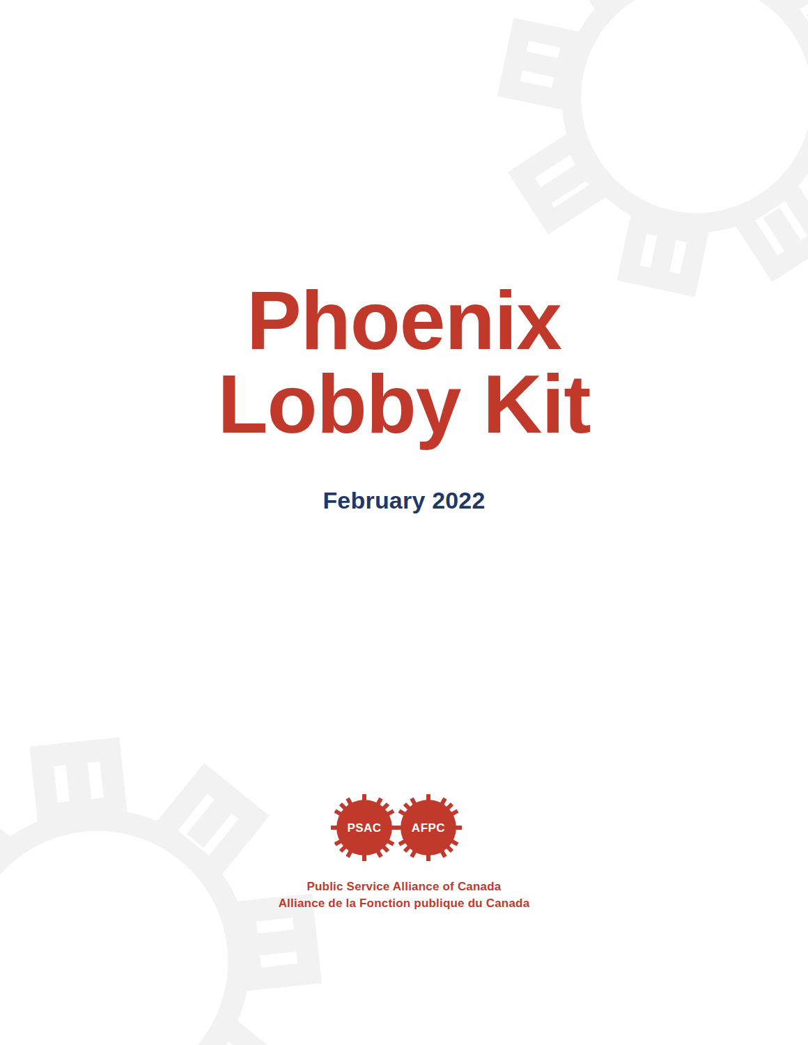Phoenix Lobby Kit
February 2022
PSAC AFPC
Public Service Alliance of Canada Alliance de la Fonction publique du Canada